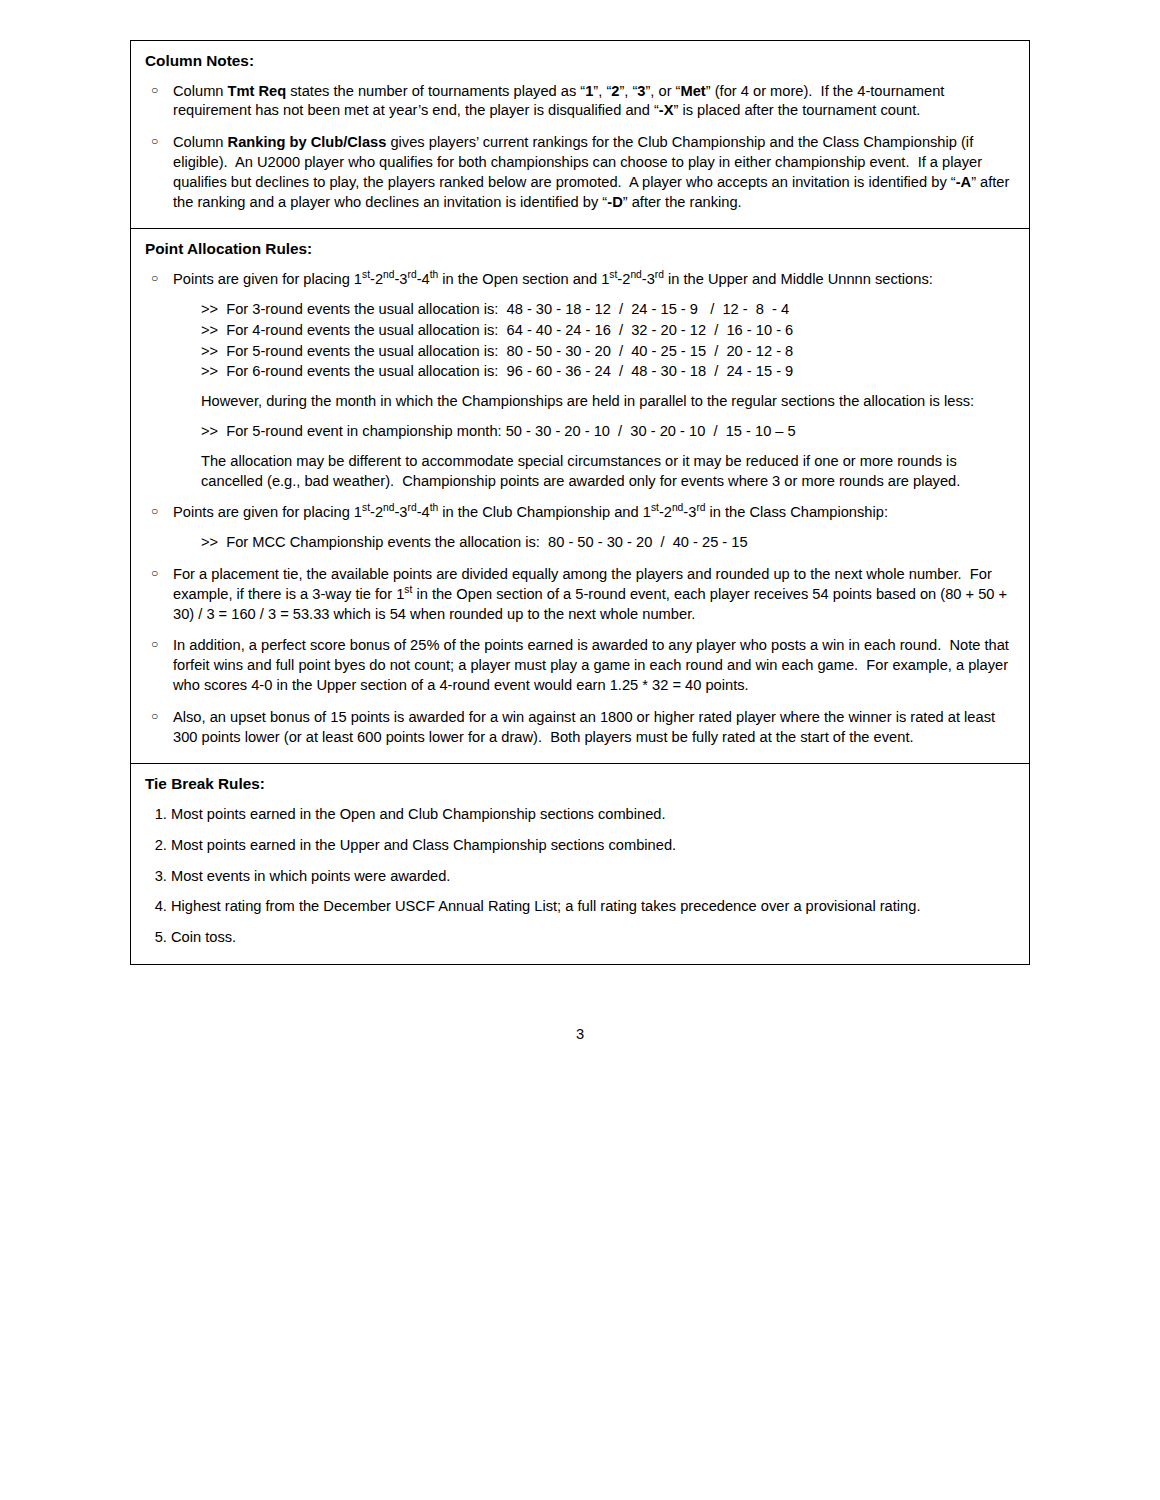Column Notes:
Column Tmt Req states the number of tournaments played as “1”, “2”, “3”, or “Met” (for 4 or more). If the 4-tournament requirement has not been met at year’s end, the player is disqualified and “-X” is placed after the tournament count.
Column Ranking by Club/Class gives players’ current rankings for the Club Championship and the Class Championship (if eligible). An U2000 player who qualifies for both championships can choose to play in either championship event. If a player qualifies but declines to play, the players ranked below are promoted. A player who accepts an invitation is identified by “-A” after the ranking and a player who declines an invitation is identified by “-D” after the ranking.
Point Allocation Rules:
Points are given for placing 1st-2nd-3rd-4th in the Open section and 1st-2nd-3rd in the Upper and Middle Unnnn sections:
>> For 3-round events the usual allocation is: 48 - 30 - 18 - 12 / 24 - 15 - 9 / 12 - 8 - 4
>> For 4-round events the usual allocation is: 64 - 40 - 24 - 16 / 32 - 20 - 12 / 16 - 10 - 6
>> For 5-round events the usual allocation is: 80 - 50 - 30 - 20 / 40 - 25 - 15 / 20 - 12 - 8
>> For 6-round events the usual allocation is: 96 - 60 - 36 - 24 / 48 - 30 - 18 / 24 - 15 - 9
However, during the month in which the Championships are held in parallel to the regular sections the allocation is less:
>> For 5-round event in championship month: 50 - 30 - 20 - 10 / 30 - 20 - 10 / 15 - 10 – 5
The allocation may be different to accommodate special circumstances or it may be reduced if one or more rounds is cancelled (e.g., bad weather). Championship points are awarded only for events where 3 or more rounds are played.
Points are given for placing 1st-2nd-3rd-4th in the Club Championship and 1st-2nd-3rd in the Class Championship:
>> For MCC Championship events the allocation is: 80 - 50 - 30 - 20 / 40 - 25 - 15
For a placement tie, the available points are divided equally among the players and rounded up to the next whole number. For example, if there is a 3-way tie for 1st in the Open section of a 5-round event, each player receives 54 points based on (80 + 50 + 30) / 3 = 160 / 3 = 53.33 which is 54 when rounded up to the next whole number.
In addition, a perfect score bonus of 25% of the points earned is awarded to any player who posts a win in each round. Note that forfeit wins and full point byes do not count; a player must play a game in each round and win each game. For example, a player who scores 4-0 in the Upper section of a 4-round event would earn 1.25 * 32 = 40 points.
Also, an upset bonus of 15 points is awarded for a win against an 1800 or higher rated player where the winner is rated at least 300 points lower (or at least 600 points lower for a draw). Both players must be fully rated at the start of the event.
Tie Break Rules:
Most points earned in the Open and Club Championship sections combined.
Most points earned in the Upper and Class Championship sections combined.
Most events in which points were awarded.
Highest rating from the December USCF Annual Rating List; a full rating takes precedence over a provisional rating.
Coin toss.
3